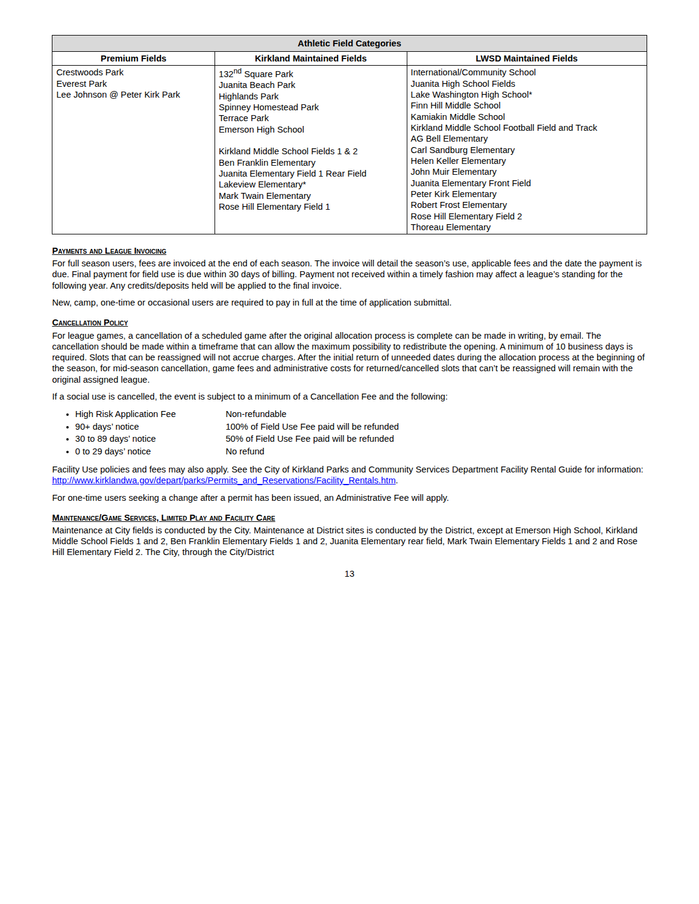Athletic Field Categories
| Premium Fields | Kirkland Maintained Fields | LWSD Maintained Fields |
| --- | --- | --- |
| Crestwoods Park Everest Park Lee Johnson @ Peter Kirk Park | 132 nd Square Park Juanita Beach Park Highlands Park Spinney Homestead Park Terrace Park Emerson High School Kirkland Middle School Fields 1 & 2 Ben Franklin Elementary Juanita Elementary Field 1 Rear Field Lakeview Elementary* Mark Twain Elementary Rose Hill Elementary Field 1 | International/Community School Juanita High School Fields Lake Washington High School* Finn Hill Middle School Kamiakin Middle School Kirkland Middle School Football Field and Track AG Bell Elementary Carl Sandburg Elementary Helen Keller Elementary John Muir Elementary Juanita Elementary Front Field Peter Kirk Elementary Robert Frost Elementary Rose Hill Elementary Field 2 Thoreau Elementary |
Payments and League Invoicing
For full season users, fees are invoiced at the end of each season. The invoice will detail the season’s use, applicable fees and the date the payment is due. Final payment for field use is due within 30 days of billing. Payment not received within a timely fashion may affect a league’s standing for the following year. Any credits/deposits held will be applied to the final invoice.
New, camp, one-time or occasional users are required to pay in full at the time of application submittal.
Cancellation Policy
For league games, a cancellation of a scheduled game after the original allocation process is complete can be made in writing, by email. The cancellation should be made within a timeframe that can allow the maximum possibility to redistribute the opening. A minimum of 10 business days is required. Slots that can be reassigned will not accrue charges. After the initial return of unneeded dates during the allocation process at the beginning of the season, for mid-season cancellation, game fees and administrative costs for returned/cancelled slots that can’t be reassigned will remain with the original assigned league.
If a social use is cancelled, the event is subject to a minimum of a Cancellation Fee and the following:
High Risk Application Fee Non-refundable
90+ days’ notice100% of Field Use Fee paid will be refunded
30 to 89 days’ notice50% of Field Use Fee paid will be refunded
0 to 29 days’ notice No refund
Facility Use policies and fees may also apply. See the City of Kirkland Parks and Community Services Department Facility Rental Guide for information:
http://www.kirklandwa.gov/depart/parks/Permits_and_Reservations/Facility_Rentals.htm.
For one-time users seeking a change after a permit has been issued, an Administrative Fee will apply.
Maintenance/Game Services, Limited Play and Facility Care
Maintenance at City fields is conducted by the City. Maintenance at District sites is conducted by the District, except at Emerson High School, Kirkland Middle School Fields 1 and 2, Ben Franklin Elementary Fields 1 and 2, Juanita Elementary rear field, Mark Twain Elementary Fields 1 and 2 and Rose Hill Elementary Field 2. The City, through the City/District
13